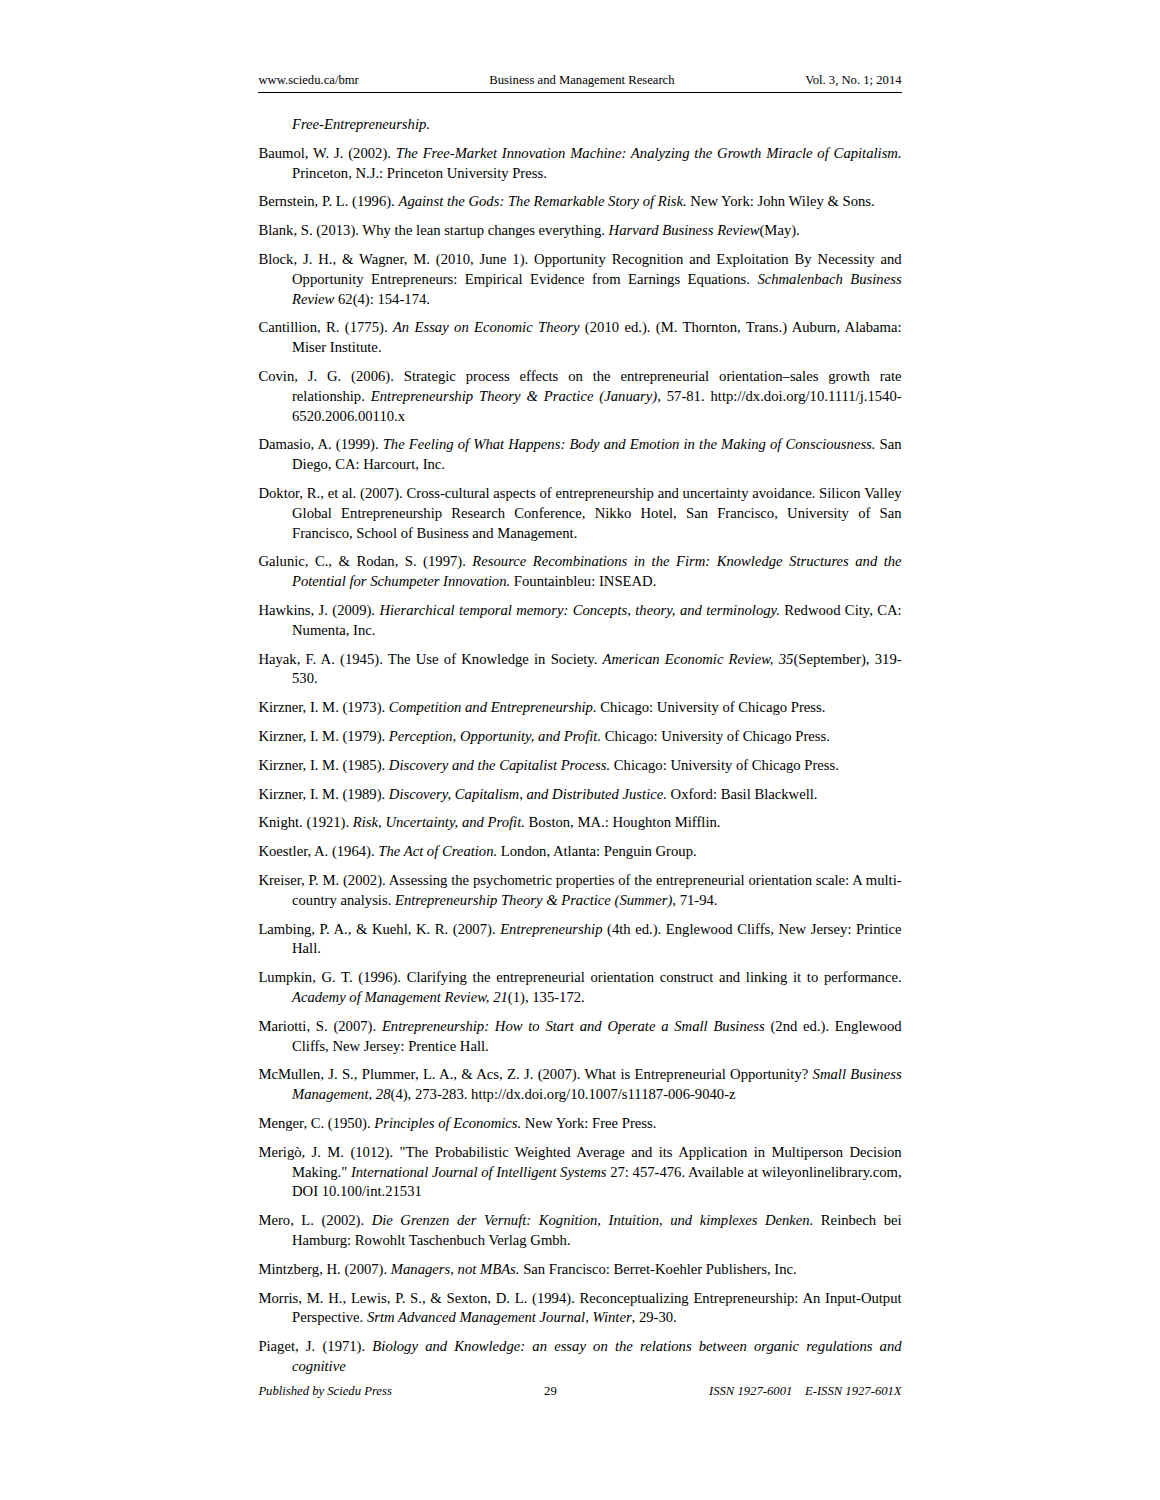www.sciedu.ca/bmr Business and Management Research Vol. 3, No. 1; 2014
Free-Entrepreneurship.
Baumol, W. J. (2002). The Free-Market Innovation Machine: Analyzing the Growth Miracle of Capitalism. Princeton, N.J.: Princeton University Press.
Bernstein, P. L. (1996). Against the Gods: The Remarkable Story of Risk. New York: John Wiley & Sons.
Blank, S. (2013). Why the lean startup changes everything. Harvard Business Review(May).
Block, J. H., & Wagner, M. (2010, June 1). Opportunity Recognition and Exploitation By Necessity and Opportunity Entrepreneurs: Empirical Evidence from Earnings Equations. Schmalenbach Business Review 62(4): 154-174.
Cantillion, R. (1775). An Essay on Economic Theory (2010 ed.). (M. Thornton, Trans.) Auburn, Alabama: Miser Institute.
Covin, J. G. (2006). Strategic process effects on the entrepreneurial orientation–sales growth rate relationship. Entrepreneurship Theory & Practice (January), 57-81. http://dx.doi.org/10.1111/j.1540-6520.2006.00110.x
Damasio, A. (1999). The Feeling of What Happens: Body and Emotion in the Making of Consciousness. San Diego, CA: Harcourt, Inc.
Doktor, R., et al. (2007). Cross-cultural aspects of entrepreneurship and uncertainty avoidance. Silicon Valley Global Entrepreneurship Research Conference, Nikko Hotel, San Francisco, University of San Francisco, School of Business and Management.
Galunic, C., & Rodan, S. (1997). Resource Recombinations in the Firm: Knowledge Structures and the Potential for Schumpeter Innovation. Fountainbleu: INSEAD.
Hawkins, J. (2009). Hierarchical temporal memory: Concepts, theory, and terminology. Redwood City, CA: Numenta, Inc.
Hayak, F. A. (1945). The Use of Knowledge in Society. American Economic Review, 35(September), 319-530.
Kirzner, I. M. (1973). Competition and Entrepreneurship. Chicago: University of Chicago Press.
Kirzner, I. M. (1979). Perception, Opportunity, and Profit. Chicago: University of Chicago Press.
Kirzner, I. M. (1985). Discovery and the Capitalist Process. Chicago: University of Chicago Press.
Kirzner, I. M. (1989). Discovery, Capitalism, and Distributed Justice. Oxford: Basil Blackwell.
Knight. (1921). Risk, Uncertainty, and Profit. Boston, MA.: Houghton Mifflin.
Koestler, A. (1964). The Act of Creation. London, Atlanta: Penguin Group.
Kreiser, P. M. (2002). Assessing the psychometric properties of the entrepreneurial orientation scale: A multi-country analysis. Entrepreneurship Theory & Practice (Summer), 71-94.
Lambing, P. A., & Kuehl, K. R. (2007). Entrepreneurship (4th ed.). Englewood Cliffs, New Jersey: Printice Hall.
Lumpkin, G. T. (1996). Clarifying the entrepreneurial orientation construct and linking it to performance. Academy of Management Review, 21(1), 135-172.
Mariotti, S. (2007). Entrepreneurship: How to Start and Operate a Small Business (2nd ed.). Englewood Cliffs, New Jersey: Prentice Hall.
McMullen, J. S., Plummer, L. A., & Acs, Z. J. (2007). What is Entrepreneurial Opportunity? Small Business Management, 28(4), 273-283. http://dx.doi.org/10.1007/s11187-006-9040-z
Menger, C. (1950). Principles of Economics. New York: Free Press.
Merigò, J. M. (1012). "The Probabilistic Weighted Average and its Application in Multiperson Decision Making." International Journal of Intelligent Systems 27: 457-476. Available at wileyonlinelibrary.com, DOI 10.100/int.21531
Mero, L. (2002). Die Grenzen der Vernuft: Kognition, Intuition, und kimplexes Denken. Reinbech bei Hamburg: Rowohlt Taschenbuch Verlag Gmbh.
Mintzberg, H. (2007). Managers, not MBAs. San Francisco: Berret-Koehler Publishers, Inc.
Morris, M. H., Lewis, P. S., & Sexton, D. L. (1994). Reconceptualizing Entrepreneurship: An Input-Output Perspective. Srtm Advanced Management Journal, Winter, 29-30.
Piaget, J. (1971). Biology and Knowledge: an essay on the relations between organic regulations and cognitive
Published by Sciedu Press 29 ISSN 1927-6001 E-ISSN 1927-601X